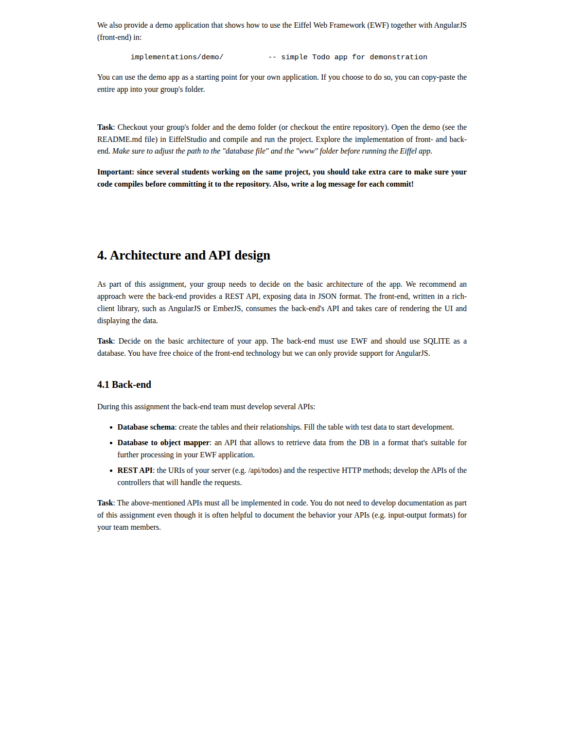We also provide a demo application that shows how to use the Eiffel Web Framework (EWF) together with AngularJS (front-end) in:
implementations/demo/ -- simple Todo app for demonstration
You can use the demo app as a starting point for your own application. If you choose to do so, you can copy-paste the entire app into your group's folder.
Task: Checkout your group's folder and the demo folder (or checkout the entire repository). Open the demo (see the README.md file) in EiffelStudio and compile and run the project. Explore the implementation of front- and back-end. Make sure to adjust the path to the "database file" and the "www" folder before running the Eiffel app.
Important: since several students working on the same project, you should take extra care to make sure your code compiles before committing it to the repository. Also, write a log message for each commit!
4. Architecture and API design
As part of this assignment, your group needs to decide on the basic architecture of the app. We recommend an approach were the back-end provides a REST API, exposing data in JSON format. The front-end, written in a rich-client library, such as AngularJS or EmberJS, consumes the back-end's API and takes care of rendering the UI and displaying the data.
Task: Decide on the basic architecture of your app. The back-end must use EWF and should use SQLITE as a database. You have free choice of the front-end technology but we can only provide support for AngularJS.
4.1 Back-end
During this assignment the back-end team must develop several APIs:
Database schema: create the tables and their relationships. Fill the table with test data to start development.
Database to object mapper: an API that allows to retrieve data from the DB in a format that's suitable for further processing in your EWF application.
REST API: the URIs of your server (e.g. /api/todos) and the respective HTTP methods; develop the APIs of the controllers that will handle the requests.
Task: The above-mentioned APIs must all be implemented in code. You do not need to develop documentation as part of this assignment even though it is often helpful to document the behavior your APIs (e.g. input-output formats) for your team members.